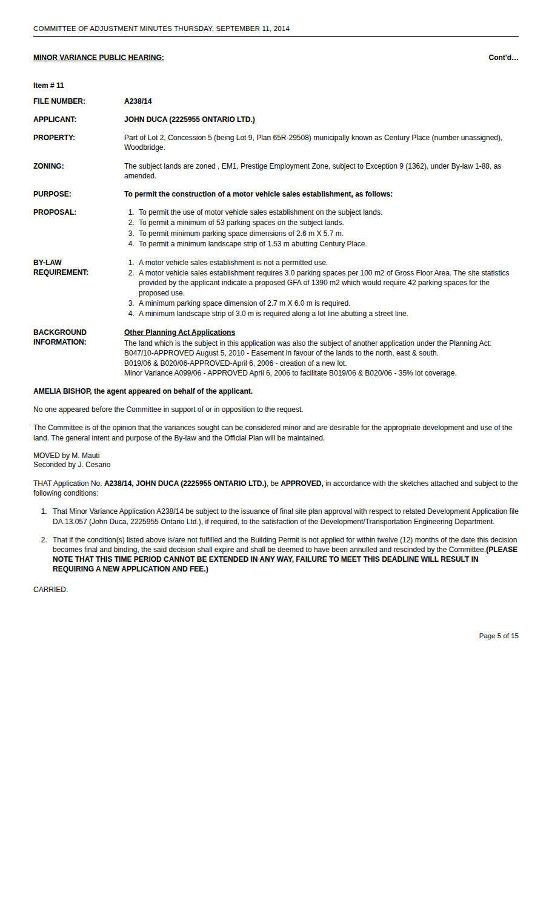COMMITTEE OF ADJUSTMENT MINUTES THURSDAY, SEPTEMBER 11, 2014
MINOR VARIANCE PUBLIC HEARING: Cont'd…
Item # 11
| FILE NUMBER: | A238/14 |
| APPLICANT: | JOHN DUCA (2225955 ONTARIO LTD.) |
| PROPERTY: | Part of Lot 2, Concession 5 (being Lot 9, Plan 65R-29508) municipally known as Century Place (number unassigned), Woodbridge. |
| ZONING: | The subject lands are zoned , EM1, Prestige Employment Zone, subject to Exception 9 (1362), under By-law 1-88, as amended. |
| PURPOSE: | To permit the construction of a motor vehicle sales establishment, as follows: |
| PROPOSAL: | To permit the use of motor vehicle sales establishment on the subject lands. To permit a minimum of 53 parking spaces on the subject lands. To permit minimum parking space dimensions of 2.6 m X 5.7 m. To permit a minimum landscape strip of 1.53 m abutting Century Place. |
| BY-LAW REQUIREMENT: | A motor vehicle sales establishment is not a permitted use. A motor vehicle sales establishment requires 3.0 parking spaces per 100 m2 of Gross Floor Area. The site statistics provided by the applicant indicate a proposed GFA of 1390 m2 which would require 42 parking spaces for the proposed use. A minimum parking space dimension of 2.7 m X 6.0 m is required. A minimum landscape strip of 3.0 m is required along a lot line abutting a street line. |
| BACKGROUND INFORMATION: | Other Planning Act Applications The land which is the subject in this application was also the subject of another application under the Planning Act: B047/10-APPROVED August 5, 2010 - Easement in favour of the lands to the north, east & south. B019/06 & B020/06-APPROVED-April 6, 2006 - creation of a new lot. Minor Variance A099/06 - APPROVED April 6, 2006 to facilitate B019/06 & B020/06 - 35% lot coverage. |
AMELIA BISHOP, the agent appeared on behalf of the applicant.
No one appeared before the Committee in support of or in opposition to the request.
The Committee is of the opinion that the variances sought can be considered minor and are desirable for the appropriate development and use of the land. The general intent and purpose of the By-law and the Official Plan will be maintained.
MOVED by M. Mauti
Seconded by J. Cesario
THAT Application No. A238/14, JOHN DUCA (2225955 ONTARIO LTD.), be APPROVED, in accordance with the sketches attached and subject to the following conditions:
That Minor Variance Application A238/14 be subject to the issuance of final site plan approval with respect to related Development Application file DA.13.057 (John Duca, 2225955 Ontario Ltd.), if required, to the satisfaction of the Development/Transportation Engineering Department.
That if the condition(s) listed above is/are not fulfilled and the Building Permit is not applied for within twelve (12) months of the date this decision becomes final and binding, the said decision shall expire and shall be deemed to have been annulled and rescinded by the Committee.(PLEASE NOTE THAT THIS TIME PERIOD CANNOT BE EXTENDED IN ANY WAY, FAILURE TO MEET THIS DEADLINE WILL RESULT IN REQUIRING A NEW APPLICATION AND FEE.)
CARRIED.
Page 5 of 15